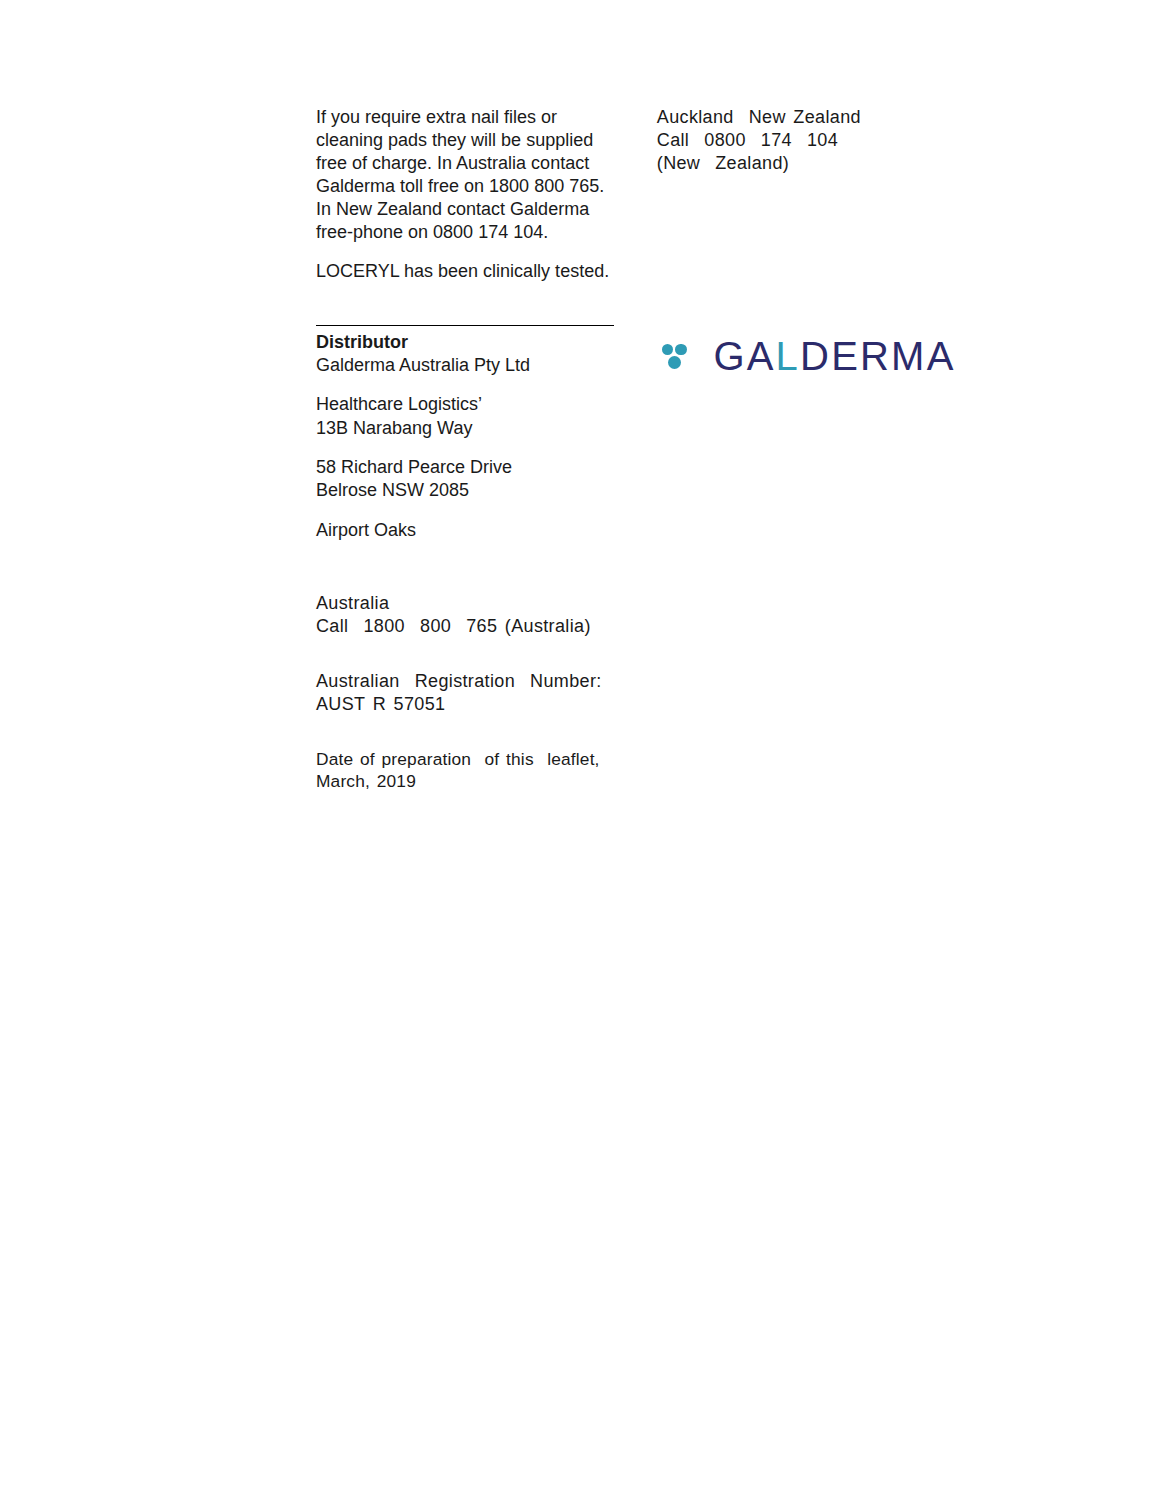If you require extra nail files or cleaning pads they will be supplied free of charge. In Australia contact Galderma toll free on 1800 800 765.
In New Zealand contact Galderma free-phone on 0800 174 104.
LOCERYL has been clinically tested.
Auckland New Zealand
Call 0800 174 104 (New Zealand)
Distributor
Galderma Australia Pty Ltd
Healthcare Logistics’
13B Narabang Way
58 Richard Pearce Drive
Belrose NSW 2085
Airport Oaks
Australia
Call 1800 800 765 (Australia)
Australian Registration Number: AUST R 57051
Date of preparation of this leaflet, March, 2019
GALDERMA